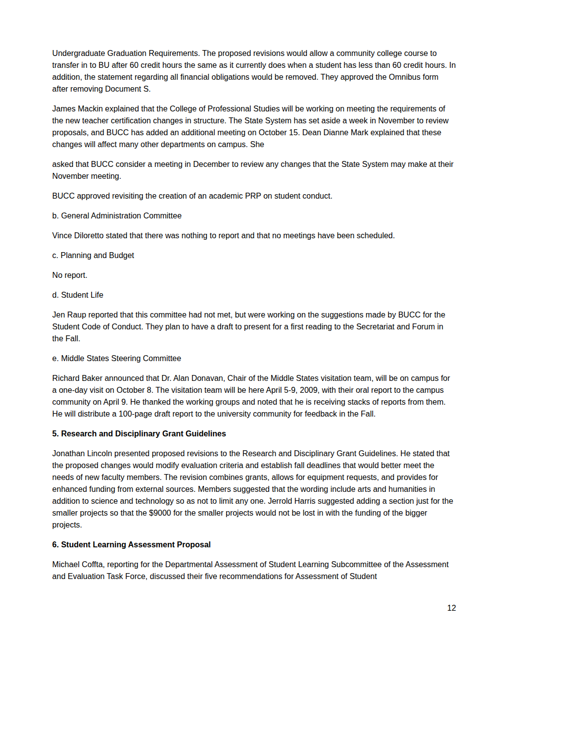Undergraduate Graduation Requirements. The proposed revisions would allow a community college course to transfer in to BU after 60 credit hours the same as it currently does when a student has less than 60 credit hours. In addition, the statement regarding all financial obligations would be removed. They approved the Omnibus form after removing Document S.
James Mackin explained that the College of Professional Studies will be working on meeting the requirements of the new teacher certification changes in structure. The State System has set aside a week in November to review proposals, and BUCC has added an additional meeting on October 15. Dean Dianne Mark explained that these changes will affect many other departments on campus. She
asked that BUCC consider a meeting in December to review any changes that the State System may make at their November meeting.
BUCC approved revisiting the creation of an academic PRP on student conduct.
b. General Administration Committee
Vince Diloretto stated that there was nothing to report and that no meetings have been scheduled.
c. Planning and Budget
No report.
d. Student Life
Jen Raup reported that this committee had not met, but were working on the suggestions made by BUCC for the Student Code of Conduct. They plan to have a draft to present for a first reading to the Secretariat and Forum in the Fall.
e. Middle States Steering Committee
Richard Baker announced that Dr. Alan Donavan, Chair of the Middle States visitation team, will be on campus for a one-day visit on October 8. The visitation team will be here April 5-9, 2009, with their oral report to the campus community on April 9. He thanked the working groups and noted that he is receiving stacks of reports from them. He will distribute a 100-page draft report to the university community for feedback in the Fall.
5. Research and Disciplinary Grant Guidelines
Jonathan Lincoln presented proposed revisions to the Research and Disciplinary Grant Guidelines. He stated that the proposed changes would modify evaluation criteria and establish fall deadlines that would better meet the needs of new faculty members. The revision combines grants, allows for equipment requests, and provides for enhanced funding from external sources. Members suggested that the wording include arts and humanities in addition to science and technology so as not to limit any one. Jerrold Harris suggested adding a section just for the smaller projects so that the $9000 for the smaller projects would not be lost in with the funding of the bigger projects.
6. Student Learning Assessment Proposal
Michael Coffta, reporting for the Departmental Assessment of Student Learning Subcommittee of the Assessment and Evaluation Task Force, discussed their five recommendations for Assessment of Student
12